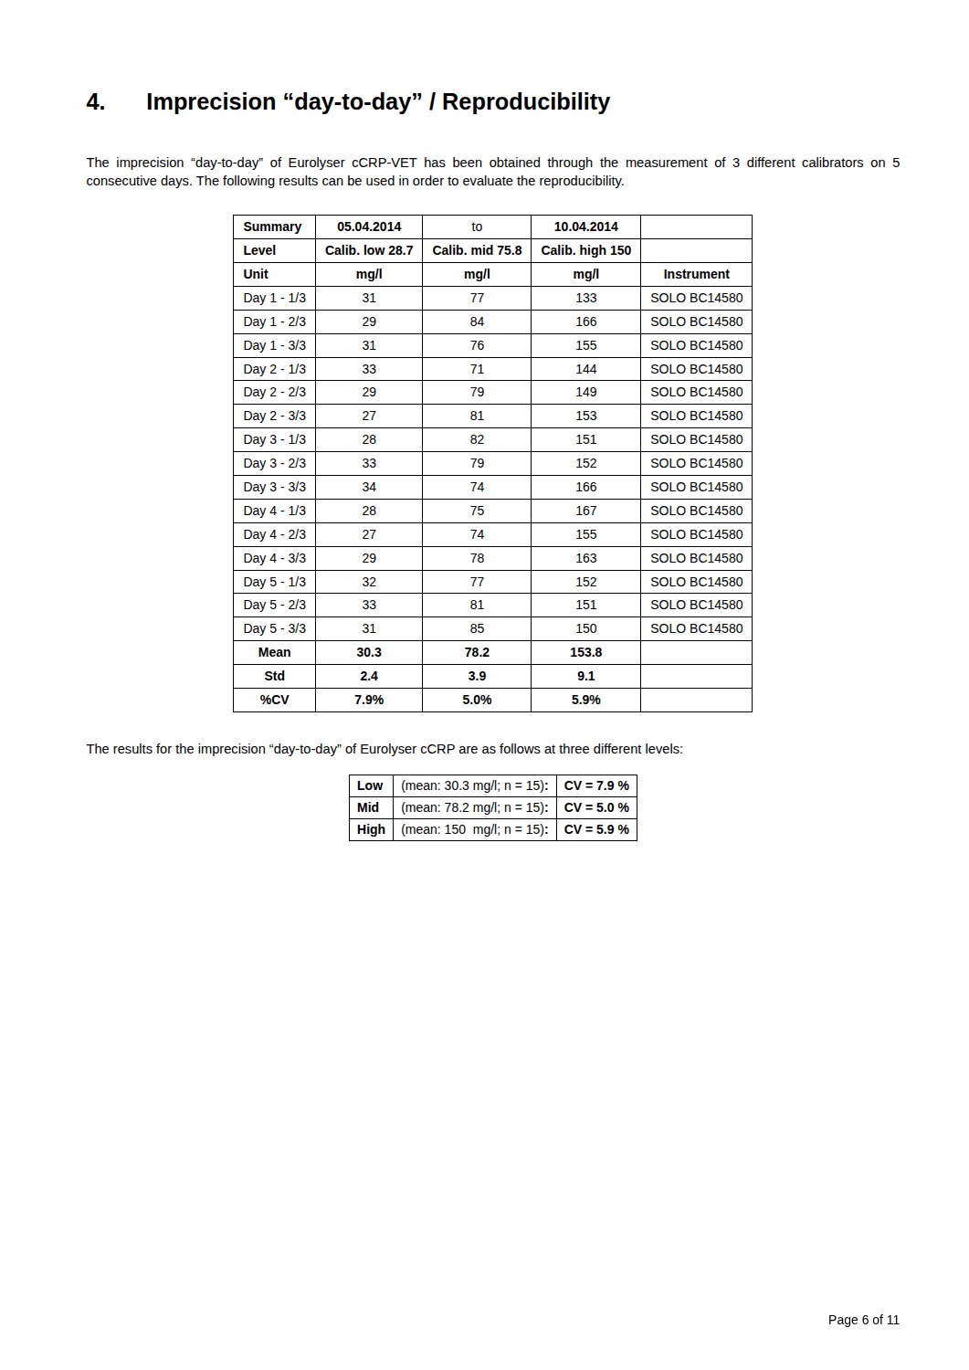4. Imprecision “day-to-day” / Reproducibility
The imprecision “day-to-day” of Eurolyser cCRP-VET has been obtained through the measurement of 3 different calibrators on 5 consecutive days. The following results can be used in order to evaluate the reproducibility.
| Summary | 05.04.2014 | to | 10.04.2014 | |
| --- | --- | --- | --- | --- |
| Level | Calib. low 28.7 | Calib. mid 75.8 | Calib. high 150 | |
| Unit | mg/l | mg/l | mg/l | Instrument |
| Day 1 - 1/3 | 31 | 77 | 133 | SOLO BC14580 |
| Day 1 - 2/3 | 29 | 84 | 166 | SOLO BC14580 |
| Day 1 - 3/3 | 31 | 76 | 155 | SOLO BC14580 |
| Day 2 - 1/3 | 33 | 71 | 144 | SOLO BC14580 |
| Day 2 - 2/3 | 29 | 79 | 149 | SOLO BC14580 |
| Day 2 - 3/3 | 27 | 81 | 153 | SOLO BC14580 |
| Day 3 - 1/3 | 28 | 82 | 151 | SOLO BC14580 |
| Day 3 - 2/3 | 33 | 79 | 152 | SOLO BC14580 |
| Day 3 - 3/3 | 34 | 74 | 166 | SOLO BC14580 |
| Day 4 - 1/3 | 28 | 75 | 167 | SOLO BC14580 |
| Day 4 - 2/3 | 27 | 74 | 155 | SOLO BC14580 |
| Day 4 - 3/3 | 29 | 78 | 163 | SOLO BC14580 |
| Day 5 - 1/3 | 32 | 77 | 152 | SOLO BC14580 |
| Day 5 - 2/3 | 33 | 81 | 151 | SOLO BC14580 |
| Day 5 - 3/3 | 31 | 85 | 150 | SOLO BC14580 |
| Mean | 30.3 | 78.2 | 153.8 | |
| Std | 2.4 | 3.9 | 9.1 | |
| %CV | 7.9% | 5.0% | 5.9% | |
The results for the imprecision “day-to-day” of Eurolyser cCRP are as follows at three different levels:
| Low | (mean: 30.3 mg/l; n = 15) : | CV = 7.9 % |
| Mid | (mean: 78.2 mg/l; n = 15) : | CV = 5.0 % |
| High | (mean: 150 mg/l; n = 15) : | CV = 5.9 % |
Page 6 of 11